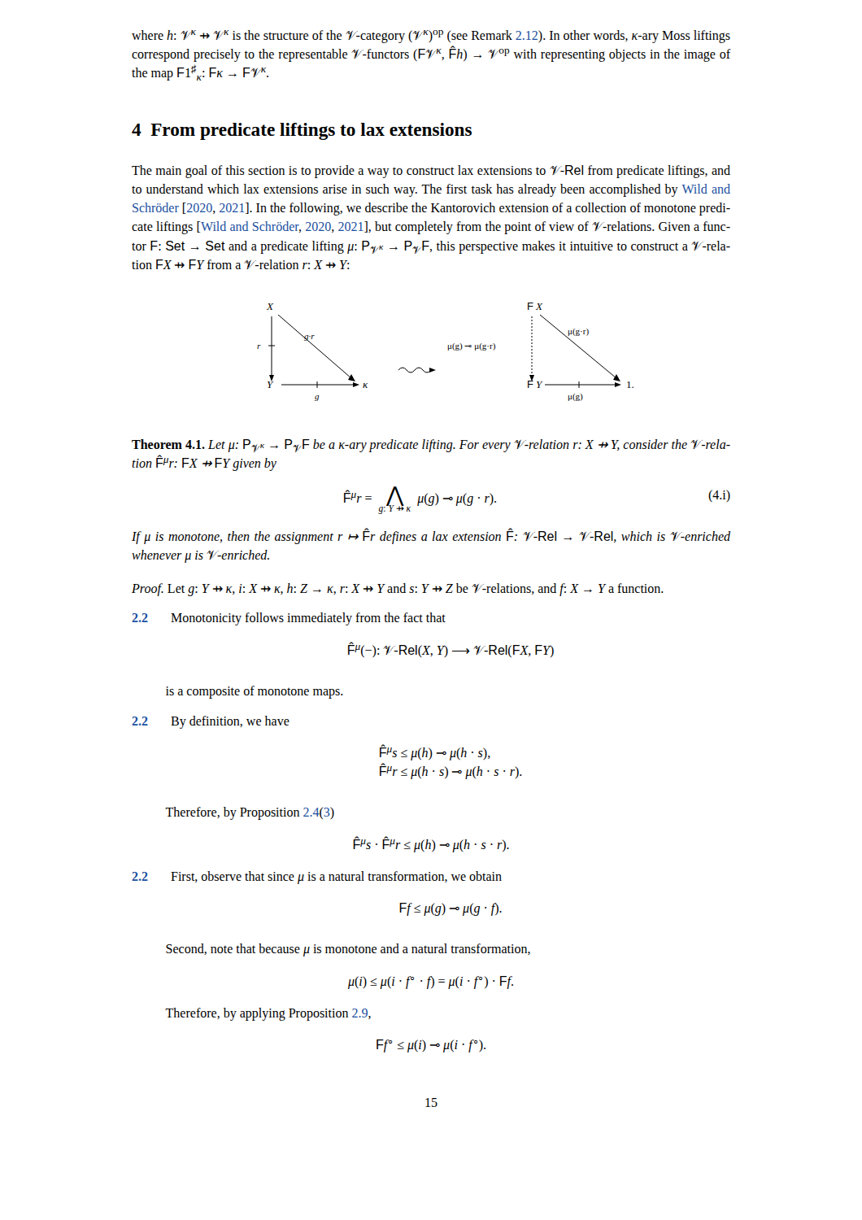where h: 𝒱κ ⇸ 𝒱κ is the structure of the 𝒱-category (𝒱κ)op (see Remark 2.12). In other words, κ-ary Moss liftings correspond precisely to the representable 𝒱-functors (F𝒱κ, F̂h) → 𝒱op with representing objects in the image of the map F1♯κ: Fκ → F𝒱κ.
4 From predicate liftings to lax extensions
The main goal of this section is to provide a way to construct lax extensions to 𝒱-Rel from predicate liftings, and to understand which lax extensions arise in such way. The first task has already been accomplished by Wild and Schröder [2020, 2021]. In the following, we describe the Kantorovich extension of a collection of monotone predicate liftings [Wild and Schröder, 2020, 2021], but completely from the point of view of 𝒱-relations. Given a functor F: Set → Set and a predicate lifting μ: P𝒱κ → P𝒱F, this perspective makes it intuitive to construct a 𝒱-relation FX ⇸ FY from a 𝒱-relation r: X ⇸ Y:
X Y κ r g·r g FX FY 1. μ(g) ⊸ μ(g·r) μ(g·r) μ(g)
Theorem 4.1. Let μ: P𝒱κ → P𝒱F be a κ-ary predicate lifting. For every 𝒱-relation r: X ⇸ Y, consider the 𝒱-relation F̂μr: FX ⇸ FY given by
(4.i) F̂μr = ⋀ g: Y ⇸ κ μ(g) ⊸ μ(g · r).
If μ is monotone, then the assignment r ↦ F̂r defines a lax extension F̂: 𝒱-Rel → 𝒱-Rel, which is 𝒱-enriched whenever μ is 𝒱-enriched.
Proof. Let g: Y ⇸ κ, i: X ⇸ κ, h: Z → κ, r: X ⇸ Y and s: Y ⇸ Z be 𝒱-relations, and f: X → Y a function.
2.2
Monotonicity follows immediately from the fact that
F̂μ(−): 𝒱-Rel(X, Y) ⟶ 𝒱-Rel(FX, FY)
is a composite of monotone maps.
2.2
By definition, we have
F̂μs ≤ μ(h) ⊸ μ(h · s), F̂μr ≤ μ(h · s) ⊸ μ(h · s · r).
Therefore, by Proposition 2.4(3)
F̂μs · F̂μr ≤ μ(h) ⊸ μ(h · s · r).
2.2
First, observe that since μ is a natural transformation, we obtain
Ff ≤ μ(g) ⊸ μ(g · f).
Second, note that because μ is monotone and a natural transformation,
μ(i) ≤ μ(i · f∘ · f) = μ(i · f∘) · Ff.
Therefore, by applying Proposition 2.9,
Ff∘ ≤ μ(i) ⊸ μ(i · f∘).
15